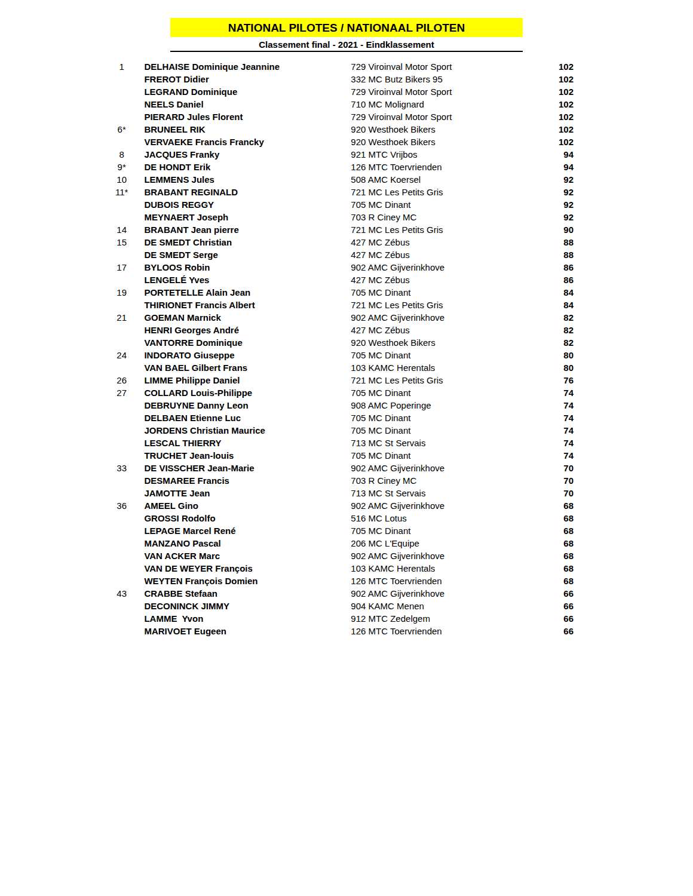NATIONAL PILOTES / NATIONAAL PILOTEN
Classement final - 2021 - Eindklassement
| 1 | DELHAISE Dominique Jeannine | 729 Viroinval Motor Sport | 102 |
| | FREROT Didier | 332 MC Butz Bikers 95 | 102 |
| | LEGRAND Dominique | 729 Viroinval Motor Sport | 102 |
| | NEELS Daniel | 710 MC Molignard | 102 |
| | PIERARD Jules Florent | 729 Viroinval Motor Sport | 102 |
| 6* | BRUNEEL RIK | 920 Westhoek Bikers | 102 |
| | VERVAEKE Francis Francky | 920 Westhoek Bikers | 102 |
| 8 | JACQUES Franky | 921 MTC Vrijbos | 94 |
| 9* | DE HONDT Erik | 126 MTC Toervrienden | 94 |
| 10 | LEMMENS Jules | 508 AMC Koersel | 92 |
| 11* | BRABANT REGINALD | 721 MC Les Petits Gris | 92 |
| | DUBOIS REGGY | 705 MC Dinant | 92 |
| | MEYNAERT Joseph | 703 R Ciney MC | 92 |
| 14 | BRABANT Jean pierre | 721 MC Les Petits Gris | 90 |
| 15 | DE SMEDT Christian | 427 MC Zébus | 88 |
| | DE SMEDT Serge | 427 MC Zébus | 88 |
| 17 | BYLOOS Robin | 902 AMC Gijverinkhove | 86 |
| | LENGELÉ Yves | 427 MC Zébus | 86 |
| 19 | PORTETELLE Alain Jean | 705 MC Dinant | 84 |
| | THIRIONET Francis Albert | 721 MC Les Petits Gris | 84 |
| 21 | GOEMAN Marnick | 902 AMC Gijverinkhove | 82 |
| | HENRI Georges André | 427 MC Zébus | 82 |
| | VANTORRE Dominique | 920 Westhoek Bikers | 82 |
| 24 | INDORATO Giuseppe | 705 MC Dinant | 80 |
| | VAN BAEL Gilbert Frans | 103 KAMC Herentals | 80 |
| 26 | LIMME Philippe Daniel | 721 MC Les Petits Gris | 76 |
| 27 | COLLARD Louis-Philippe | 705 MC Dinant | 74 |
| | DEBRUYNE Danny Leon | 908 AMC Poperinge | 74 |
| | DELBAEN Etienne Luc | 705 MC Dinant | 74 |
| | JORDENS Christian Maurice | 705 MC Dinant | 74 |
| | LESCAL THIERRY | 713 MC St Servais | 74 |
| | TRUCHET Jean-louis | 705 MC Dinant | 74 |
| 33 | DE VISSCHER Jean-Marie | 902 AMC Gijverinkhove | 70 |
| | DESMAREE Francis | 703 R Ciney MC | 70 |
| | JAMOTTE Jean | 713 MC St Servais | 70 |
| 36 | AMEEL Gino | 902 AMC Gijverinkhove | 68 |
| | GROSSI Rodolfo | 516 MC Lotus | 68 |
| | LEPAGE Marcel René | 705 MC Dinant | 68 |
| | MANZANO Pascal | 206 MC L'Equipe | 68 |
| | VAN ACKER Marc | 902 AMC Gijverinkhove | 68 |
| | VAN DE WEYER François | 103 KAMC Herentals | 68 |
| | WEYTEN François Domien | 126 MTC Toervrienden | 68 |
| 43 | CRABBE Stefaan | 902 AMC Gijverinkhove | 66 |
| | DECONINCK JIMMY | 904 KAMC Menen | 66 |
| | LAMME Yvon | 912 MTC Zedelgem | 66 |
| | MARIVOET Eugeen | 126 MTC Toervrienden | 66 |